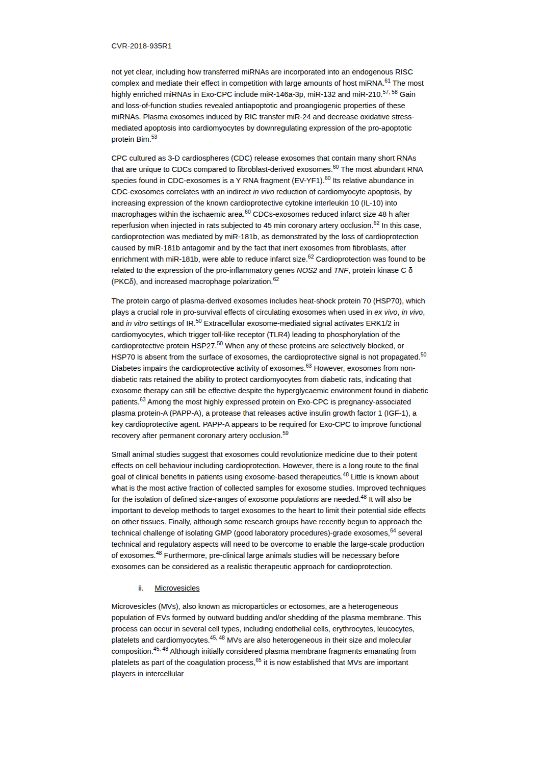CVR-2018-935R1
not yet clear, including how transferred miRNAs are incorporated into an endogenous RISC complex and mediate their effect in competition with large amounts of host miRNA.61 The most highly enriched miRNAs in Exo-CPC include miR-146a-3p, miR-132 and miR-210.57, 58 Gain and loss-of-function studies revealed antiapoptotic and proangiogenic properties of these miRNAs. Plasma exosomes induced by RIC transfer miR-24 and decrease oxidative stress-mediated apoptosis into cardiomyocytes by downregulating expression of the pro-apoptotic protein Bim.53
CPC cultured as 3-D cardiospheres (CDC) release exosomes that contain many short RNAs that are unique to CDCs compared to fibroblast-derived exosomes.60 The most abundant RNA species found in CDC-exosomes is a Y RNA fragment (EV-YF1).60 Its relative abundance in CDC-exosomes correlates with an indirect in vivo reduction of cardiomyocyte apoptosis, by increasing expression of the known cardioprotective cytokine interleukin 10 (IL-10) into macrophages within the ischaemic area.60 CDCs-exosomes reduced infarct size 48 h after reperfusion when injected in rats subjected to 45 min coronary artery occlusion.62 In this case, cardioprotection was mediated by miR-181b, as demonstrated by the loss of cardioprotection caused by miR-181b antagomir and by the fact that inert exosomes from fibroblasts, after enrichment with miR-181b, were able to reduce infarct size.62 Cardioprotection was found to be related to the expression of the pro-inflammatory genes NOS2 and TNF, protein kinase C δ (PKCδ), and increased macrophage polarization.62
The protein cargo of plasma-derived exosomes includes heat-shock protein 70 (HSP70), which plays a crucial role in pro-survival effects of circulating exosomes when used in ex vivo, in vivo, and in vitro settings of IR.50 Extracellular exosome-mediated signal activates ERK1/2 in cardiomyocytes, which trigger toll-like receptor (TLR4) leading to phosphorylation of the cardioprotective protein HSP27.50 When any of these proteins are selectively blocked, or HSP70 is absent from the surface of exosomes, the cardioprotective signal is not propagated.50 Diabetes impairs the cardioprotective activity of exosomes.63 However, exosomes from non-diabetic rats retained the ability to protect cardiomyocytes from diabetic rats, indicating that exosome therapy can still be effective despite the hyperglycaemic environment found in diabetic patients.63 Among the most highly expressed protein on Exo-CPC is pregnancy-associated plasma protein-A (PAPP-A), a protease that releases active insulin growth factor 1 (IGF-1), a key cardioprotective agent. PAPP-A appears to be required for Exo-CPC to improve functional recovery after permanent coronary artery occlusion.59
Small animal studies suggest that exosomes could revolutionize medicine due to their potent effects on cell behaviour including cardioprotection. However, there is a long route to the final goal of clinical benefits in patients using exosome-based therapeutics.48 Little is known about what is the most active fraction of collected samples for exosome studies. Improved techniques for the isolation of defined size-ranges of exosome populations are needed.48 It will also be important to develop methods to target exosomes to the heart to limit their potential side effects on other tissues. Finally, although some research groups have recently begun to approach the technical challenge of isolating GMP (good laboratory procedures)-grade exosomes,64 several technical and regulatory aspects will need to be overcome to enable the large-scale production of exosomes.48 Furthermore, pre-clinical large animals studies will be necessary before exosomes can be considered as a realistic therapeutic approach for cardioprotection.
ii. Microvesicles
Microvesicles (MVs), also known as microparticles or ectosomes, are a heterogeneous population of EVs formed by outward budding and/or shedding of the plasma membrane. This process can occur in several cell types, including endothelial cells, erythrocytes, leucocytes, platelets and cardiomyocytes.45, 48 MVs are also heterogeneous in their size and molecular composition.45, 48 Although initially considered plasma membrane fragments emanating from platelets as part of the coagulation process,65 it is now established that MVs are important players in intercellular